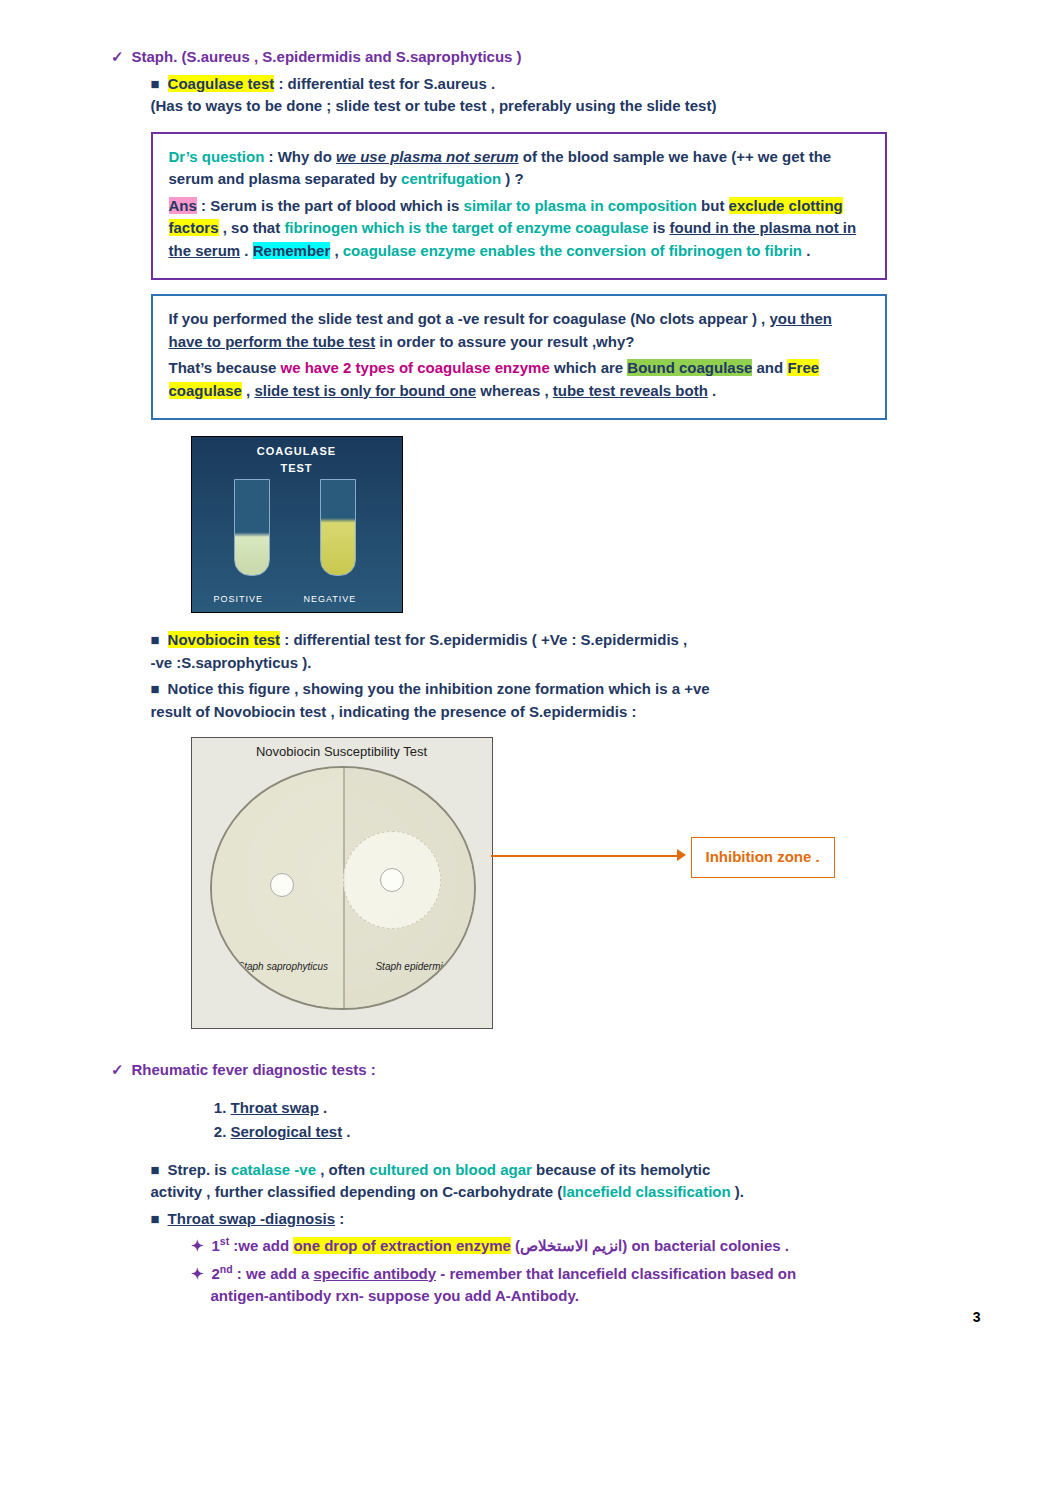✓Staph. (S.aureus , S.epidermidis and S.saprophyticus )
■Coagulase test : differential test for S.aureus .
(Has to ways to be done ; slide test or tube test , preferably using the slide test)
Dr’s question : Why do we use plasma not serum of the blood sample we have (++ we get the serum and plasma separated by centrifugation ) ?
Ans : Serum is the part of blood which is similar to plasma in composition but exclude clotting factors , so that fibrinogen which is the target of enzyme coagulase is found in the plasma not in the serum . Remember , coagulase enzyme enables the conversion of fibrinogen to fibrin .
If you performed the slide test and got a -ve result for coagulase (No clots appear ) , you then have to perform the tube test in order to assure your result ,why?
That’s because we have 2 types of coagulase enzyme which are Bound coagulase and Free coagulase , slide test is only for bound one whereas , tube test reveals both .
COAGULASE
TEST
POSITIVE
NEGATIVE
■Novobiocin test : differential test for S.epidermidis ( +Ve : S.epidermidis ,
-ve :S.saprophyticus ).
■Notice this figure , showing you the inhibition zone formation which is a +ve
result of Novobiocin test , indicating the presence of S.epidermidis :
Novobiocin Susceptibility Test
Staph saprophyticus
Staph epidermidis
Inhibition zone .
✓Rheumatic fever diagnostic tests :
Throat swap .
Serological test .
■Strep. is catalase -ve , often cultured on blood agar because of its hemolytic
activity , further classified depending on C-carbohydrate (lancefield classification ).
■Throat swap -diagnosis :
✦1st :we add one drop of extraction enzyme (انزيم الاستخلاص) on bacterial colonies .
✦2nd : we add a specific antibody - remember that lancefield classification based on
antigen-antibody rxn- suppose you add A-Antibody.
3